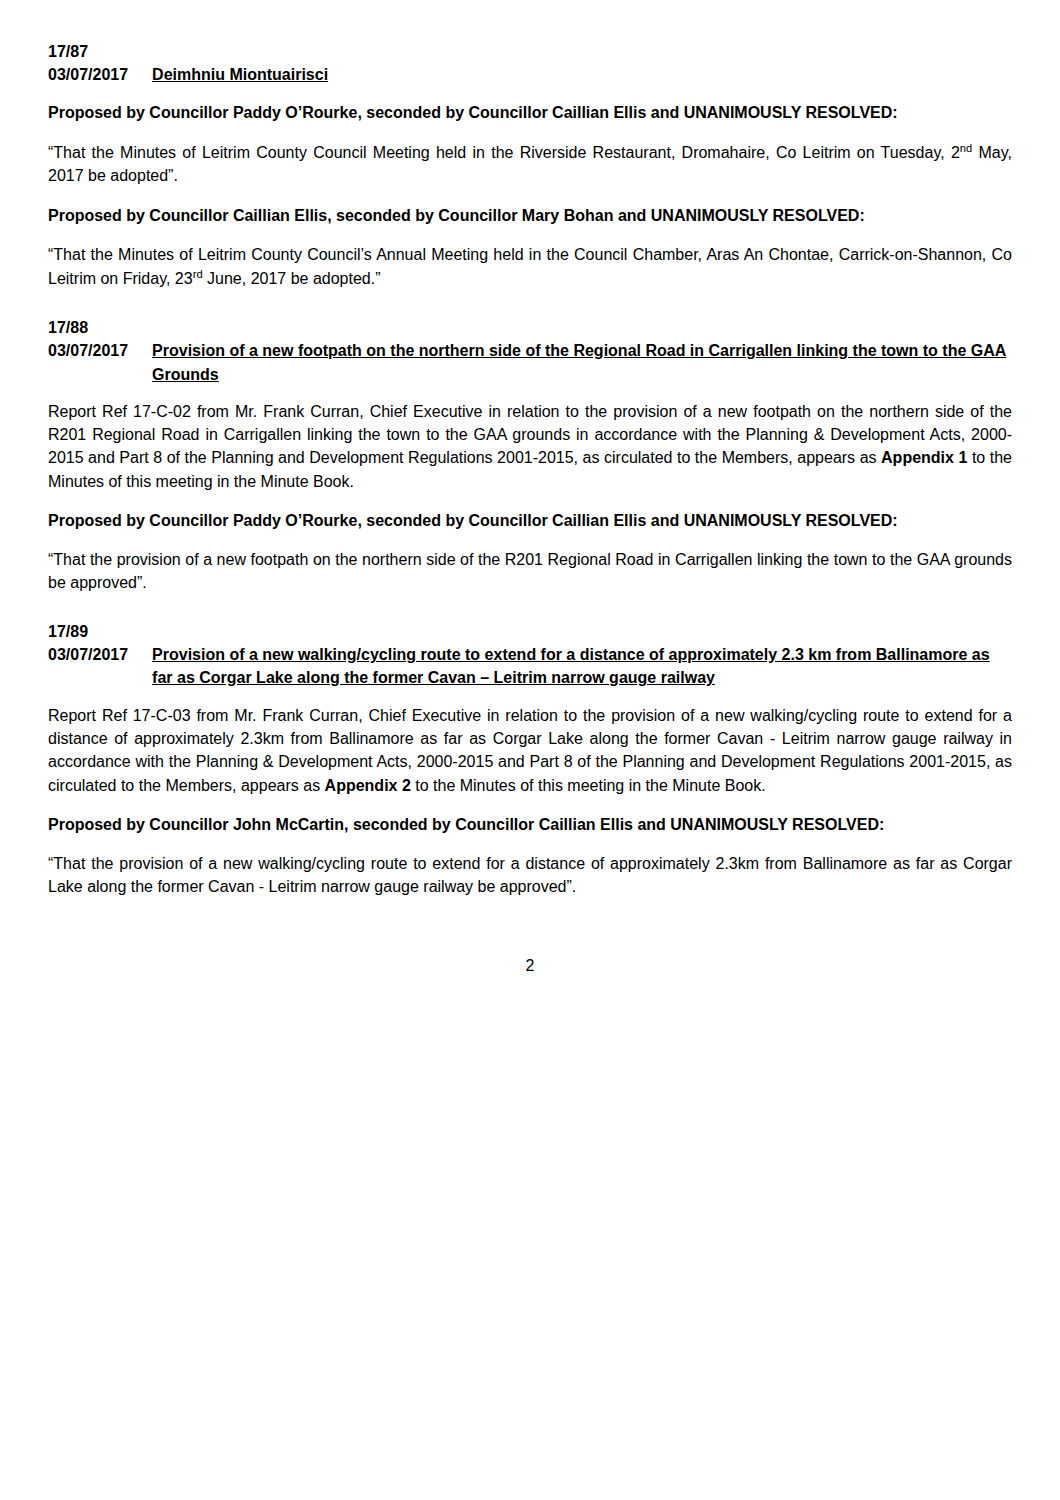17/87
03/07/2017 Deimhniu Miontuairisci
Proposed by Councillor Paddy O’Rourke, seconded by Councillor Caillian Ellis and UNANIMOUSLY RESOLVED:
“That the Minutes of Leitrim County Council Meeting held in the Riverside Restaurant, Dromahaire, Co Leitrim on Tuesday, 2nd May, 2017 be adopted”.
Proposed by Councillor Caillian Ellis, seconded by Councillor Mary Bohan and UNANIMOUSLY RESOLVED:
“That the Minutes of Leitrim County Council’s Annual Meeting held in the Council Chamber, Aras An Chontae, Carrick-on-Shannon, Co Leitrim on Friday, 23rd June, 2017 be adopted.”
17/88
03/07/2017 Provision of a new footpath on the northern side of the Regional Road in Carrigallen linking the town to the GAA Grounds
Report Ref 17-C-02 from Mr. Frank Curran, Chief Executive in relation to the provision of a new footpath on the northern side of the R201 Regional Road in Carrigallen linking the town to the GAA grounds in accordance with the Planning & Development Acts, 2000-2015 and Part 8 of the Planning and Development Regulations 2001-2015, as circulated to the Members, appears as Appendix 1 to the Minutes of this meeting in the Minute Book.
Proposed by Councillor Paddy O’Rourke, seconded by Councillor Caillian Ellis and UNANIMOUSLY RESOLVED:
“That the provision of a new footpath on the northern side of the R201 Regional Road in Carrigallen linking the town to the GAA grounds be approved”.
17/89
03/07/2017 Provision of a new walking/cycling route to extend for a distance of approximately 2.3 km from Ballinamore as far as Corgar Lake along the former Cavan – Leitrim narrow gauge railway
Report Ref 17-C-03 from Mr. Frank Curran, Chief Executive in relation to the provision of a new walking/cycling route to extend for a distance of approximately 2.3km from Ballinamore as far as Corgar Lake along the former Cavan - Leitrim narrow gauge railway in accordance with the Planning & Development Acts, 2000-2015 and Part 8 of the Planning and Development Regulations 2001-2015, as circulated to the Members, appears as Appendix 2 to the Minutes of this meeting in the Minute Book.
Proposed by Councillor John McCartin, seconded by Councillor Caillian Ellis and UNANIMOUSLY RESOLVED:
“That the provision of a new walking/cycling route to extend for a distance of approximately 2.3km from Ballinamore as far as Corgar Lake along the former Cavan - Leitrim narrow gauge railway be approved”.
2